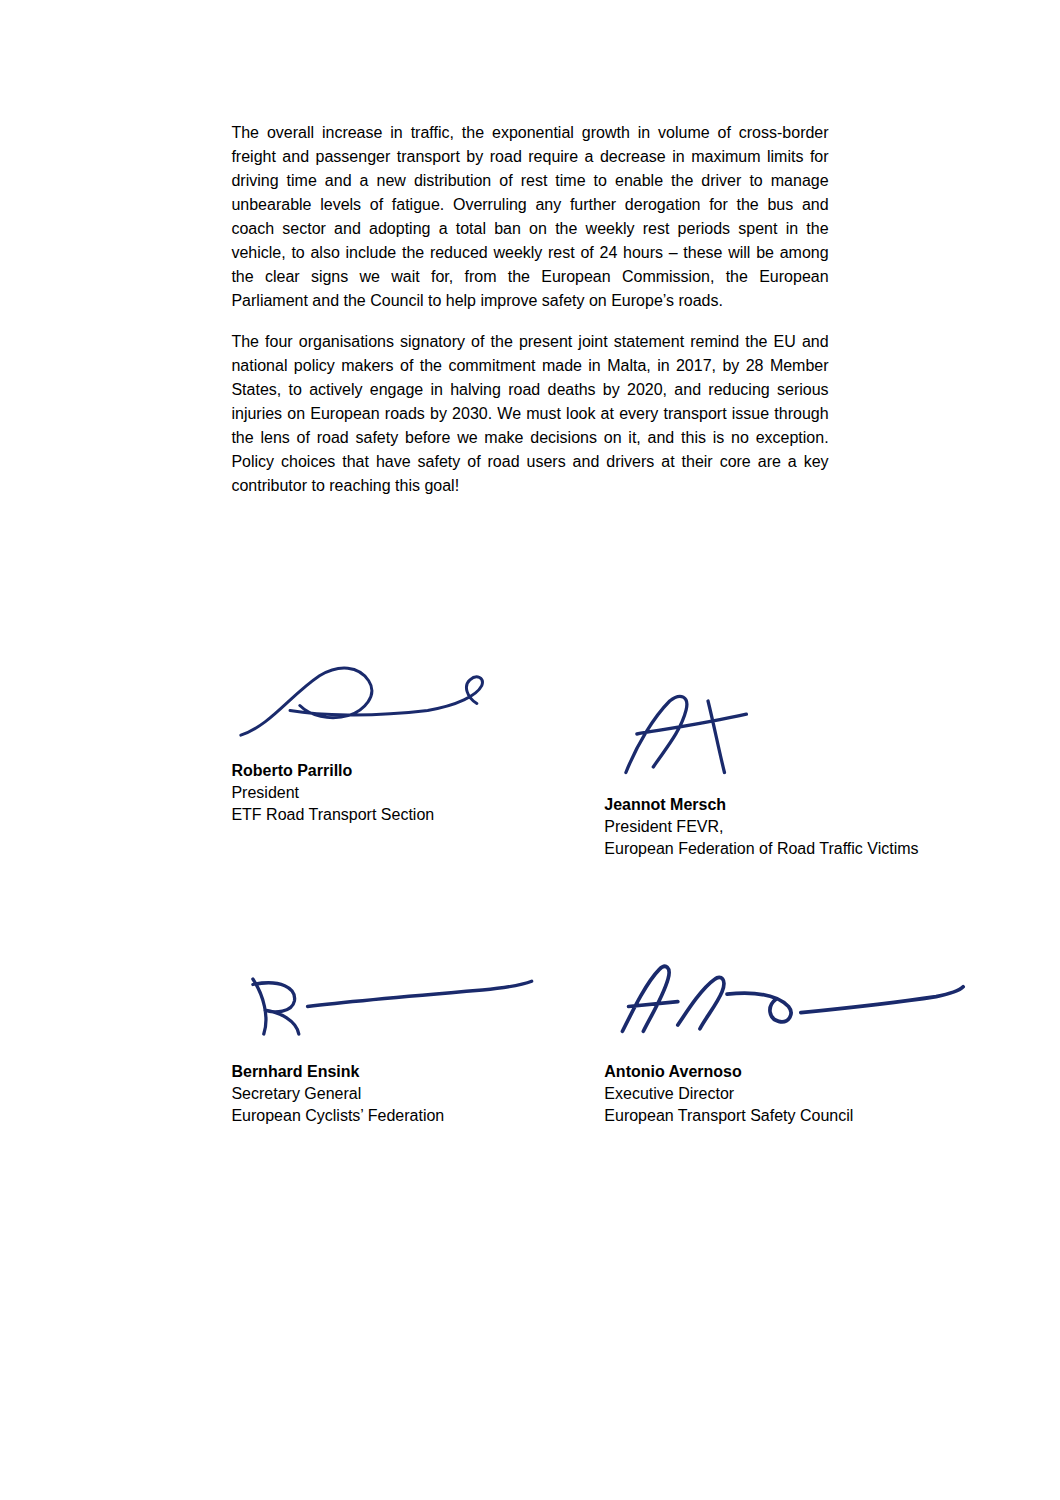The overall increase in traffic, the exponential growth in volume of cross-border freight and passenger transport by road require a decrease in maximum limits for driving time and a new distribution of rest time to enable the driver to manage unbearable levels of fatigue. Overruling any further derogation for the bus and coach sector and adopting a total ban on the weekly rest periods spent in the vehicle, to also include the reduced weekly rest of 24 hours – these will be among the clear signs we wait for, from the European Commission, the European Parliament and the Council to help improve safety on Europe’s roads.
The four organisations signatory of the present joint statement remind the EU and national policy makers of the commitment made in Malta, in 2017, by 28 Member States, to actively engage in halving road deaths by 2020, and reducing serious injuries on European roads by 2030. We must look at every transport issue through the lens of road safety before we make decisions on it, and this is no exception. Policy choices that have safety of road users and drivers at their core are a key contributor to reaching this goal!
| Roberto Parrillo President ETF Road Transport Section | Jeannot Mersch President FEVR, European Federation of Road Traffic Victims |
| Bernhard Ensink Secretary General European Cyclists’ Federation | Antonio Avernoso Executive Director European Transport Safety Council |